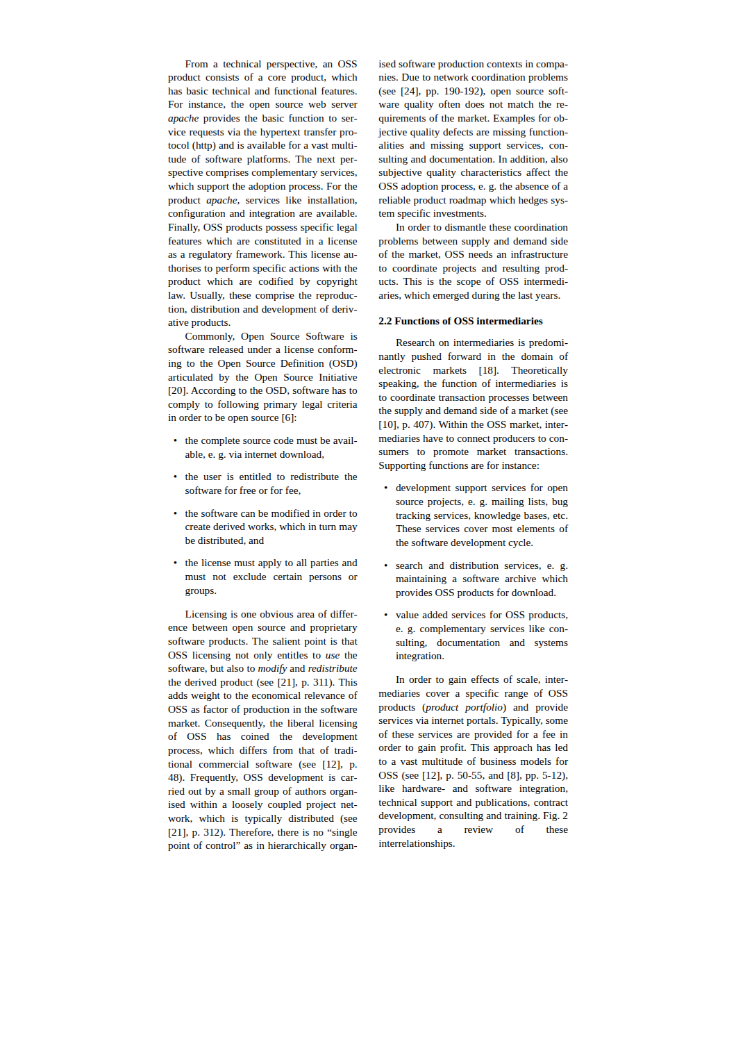From a technical perspective, an OSS product consists of a core product, which has basic technical and functional features. For instance, the open source web server apache provides the basic function to service requests via the hypertext transfer protocol (http) and is available for a vast multitude of software platforms. The next perspective comprises complementary services, which support the adoption process. For the product apache, services like installation, configuration and integration are available. Finally, OSS products possess specific legal features which are constituted in a license as a regulatory framework. This license authorises to perform specific actions with the product which are codified by copyright law. Usually, these comprise the reproduction, distribution and development of derivative products.
Commonly, Open Source Software is software released under a license conforming to the Open Source Definition (OSD) articulated by the Open Source Initiative [20]. According to the OSD, software has to comply to following primary legal criteria in order to be open source [6]:
the complete source code must be available, e. g. via internet download,
the user is entitled to redistribute the software for free or for fee,
the software can be modified in order to create derived works, which in turn may be distributed, and
the license must apply to all parties and must not exclude certain persons or groups.
Licensing is one obvious area of difference between open source and proprietary software products. The salient point is that OSS licensing not only entitles to use the software, but also to modify and redistribute the derived product (see [21], p. 311). This adds weight to the economical relevance of OSS as factor of production in the software market. Consequently, the liberal licensing of OSS has coined the development process, which differs from that of traditional commercial software (see [12], p. 48). Frequently, OSS development is carried out by a small group of authors organised within a loosely coupled project network, which is typically distributed (see [21], p. 312). Therefore, there is no “single point of control” as in hierarchically organised software production contexts in companies. Due to network coordination problems (see [24], pp. 190-192), open source software quality often does not match the requirements of the market. Examples for objective quality defects are missing functionalities and missing support services, consulting and documentation. In addition, also subjective quality characteristics affect the OSS adoption process, e. g. the absence of a reliable product roadmap which hedges system specific investments.
In order to dismantle these coordination problems between supply and demand side of the market, OSS needs an infrastructure to coordinate projects and resulting products. This is the scope of OSS intermediaries, which emerged during the last years.
2.2 Functions of OSS intermediaries
Research on intermediaries is predominantly pushed forward in the domain of electronic markets [18]. Theoretically speaking, the function of intermediaries is to coordinate transaction processes between the supply and demand side of a market (see [10], p. 407). Within the OSS market, intermediaries have to connect producers to consumers to promote market transactions. Supporting functions are for instance:
development support services for open source projects, e. g. mailing lists, bug tracking services, knowledge bases, etc. These services cover most elements of the software development cycle.
search and distribution services, e. g. maintaining a software archive which provides OSS products for download.
value added services for OSS products, e. g. complementary services like consulting, documentation and systems integration.
In order to gain effects of scale, intermediaries cover a specific range of OSS products (product portfolio) and provide services via internet portals. Typically, some of these services are provided for a fee in order to gain profit. This approach has led to a vast multitude of business models for OSS (see [12], p. 50-55, and [8], pp. 5-12), like hardware- and software integration, technical support and publications, contract development, consulting and training. Fig. 2 provides a review of these interrelationships.